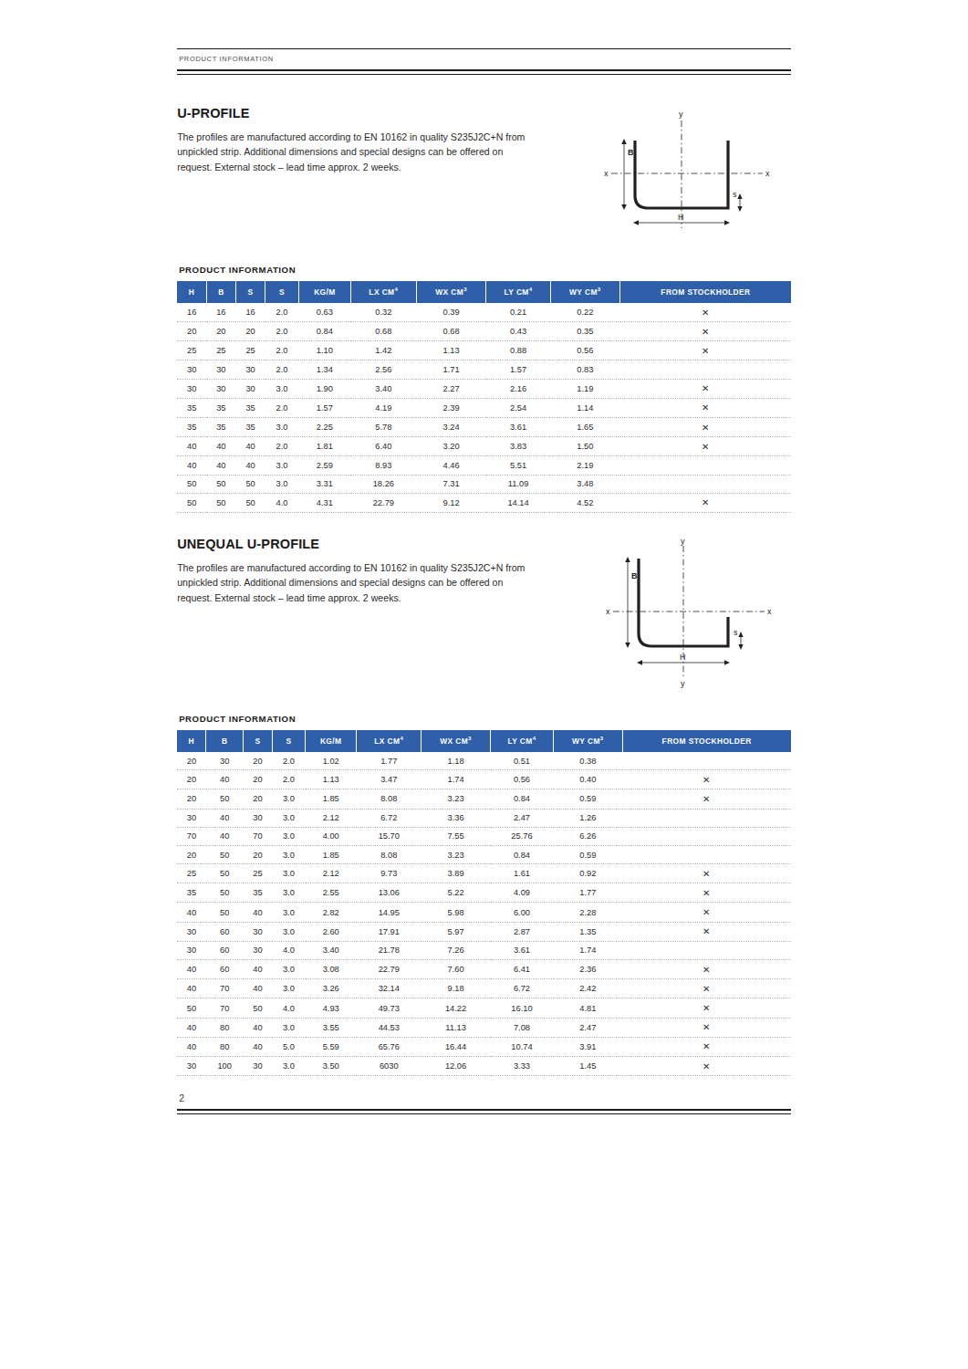Product information
U-PROFILE
The profiles are manufactured according to EN 10162 in quality S235J2C+N from unpickled strip. Additional dimensions and special designs can be offered on request. External stock – lead time approx. 2 weeks.
y x x B H s
Product information
| H | B | S | s | KG/M | LX CM 4 | WX CM 3 | LY CM 4 | WY CM 3 | From stockholder |
| --- | --- | --- | --- | --- | --- | --- | --- | --- | --- |
| 16 | 16 | 16 | 2.0 | 0.63 | 0.32 | 0.39 | 0.21 | 0.22 | ✕ |
| 20 | 20 | 20 | 2.0 | 0.84 | 0.68 | 0.68 | 0.43 | 0.35 | ✕ |
| 25 | 25 | 25 | 2.0 | 1.10 | 1.42 | 1.13 | 0.88 | 0.56 | ✕ |
| 30 | 30 | 30 | 2.0 | 1.34 | 2.56 | 1.71 | 1.57 | 0.83 | |
| 30 | 30 | 30 | 3.0 | 1.90 | 3.40 | 2.27 | 2.16 | 1.19 | ✕ |
| 35 | 35 | 35 | 2.0 | 1.57 | 4.19 | 2.39 | 2.54 | 1.14 | ✕ |
| 35 | 35 | 35 | 3.0 | 2.25 | 5.78 | 3.24 | 3.61 | 1.65 | ✕ |
| 40 | 40 | 40 | 2.0 | 1.81 | 6.40 | 3.20 | 3.83 | 1.50 | ✕ |
| 40 | 40 | 40 | 3.0 | 2.59 | 8.93 | 4.46 | 5.51 | 2.19 | |
| 50 | 50 | 50 | 3.0 | 3.31 | 18.26 | 7.31 | 11.09 | 3.48 | |
| 50 | 50 | 50 | 4.0 | 4.31 | 22.79 | 9.12 | 14.14 | 4.52 | ✕ |
UNEQUAL U-PROFILE
The profiles are manufactured according to EN 10162 in quality S235J2C+N from unpickled strip. Additional dimensions and special designs can be offered on request. External stock – lead time approx. 2 weeks.
y y x x B H s
Product information
| H | B | S | s | KG/M | LX CM 4 | WX CM 3 | LY CM 4 | WY CM 3 | From stockholder |
| --- | --- | --- | --- | --- | --- | --- | --- | --- | --- |
| 20 | 30 | 20 | 2.0 | 1.02 | 1.77 | 1.18 | 0.51 | 0.38 | |
| 20 | 40 | 20 | 2.0 | 1.13 | 3.47 | 1.74 | 0.56 | 0.40 | ✕ |
| 20 | 50 | 20 | 3.0 | 1.85 | 8.08 | 3.23 | 0.84 | 0.59 | ✕ |
| 30 | 40 | 30 | 3.0 | 2.12 | 6.72 | 3.36 | 2.47 | 1.26 | |
| 70 | 40 | 70 | 3.0 | 4.00 | 15.70 | 7.55 | 25.76 | 6.26 | |
| 20 | 50 | 20 | 3.0 | 1.85 | 8.08 | 3.23 | 0.84 | 0.59 | |
| 25 | 50 | 25 | 3.0 | 2.12 | 9.73 | 3.89 | 1.61 | 0.92 | ✕ |
| 35 | 50 | 35 | 3.0 | 2.55 | 13.06 | 5.22 | 4.09 | 1.77 | ✕ |
| 40 | 50 | 40 | 3.0 | 2.82 | 14.95 | 5.98 | 6.00 | 2.28 | ✕ |
| 30 | 60 | 30 | 3.0 | 2.60 | 17.91 | 5.97 | 2.87 | 1.35 | ✕ |
| 30 | 60 | 30 | 4.0 | 3.40 | 21.78 | 7.26 | 3.61 | 1.74 | |
| 40 | 60 | 40 | 3.0 | 3.08 | 22.79 | 7.60 | 6.41 | 2.36 | ✕ |
| 40 | 70 | 40 | 3.0 | 3.26 | 32.14 | 9.18 | 6.72 | 2.42 | ✕ |
| 50 | 70 | 50 | 4.0 | 4.93 | 49.73 | 14.22 | 16.10 | 4.81 | ✕ |
| 40 | 80 | 40 | 3.0 | 3.55 | 44.53 | 11.13 | 7.08 | 2.47 | ✕ |
| 40 | 80 | 40 | 5.0 | 5.59 | 65.76 | 16.44 | 10.74 | 3.91 | ✕ |
| 30 | 100 | 30 | 3.0 | 3.50 | 6030 | 12.06 | 3.33 | 1.45 | ✕ |
2